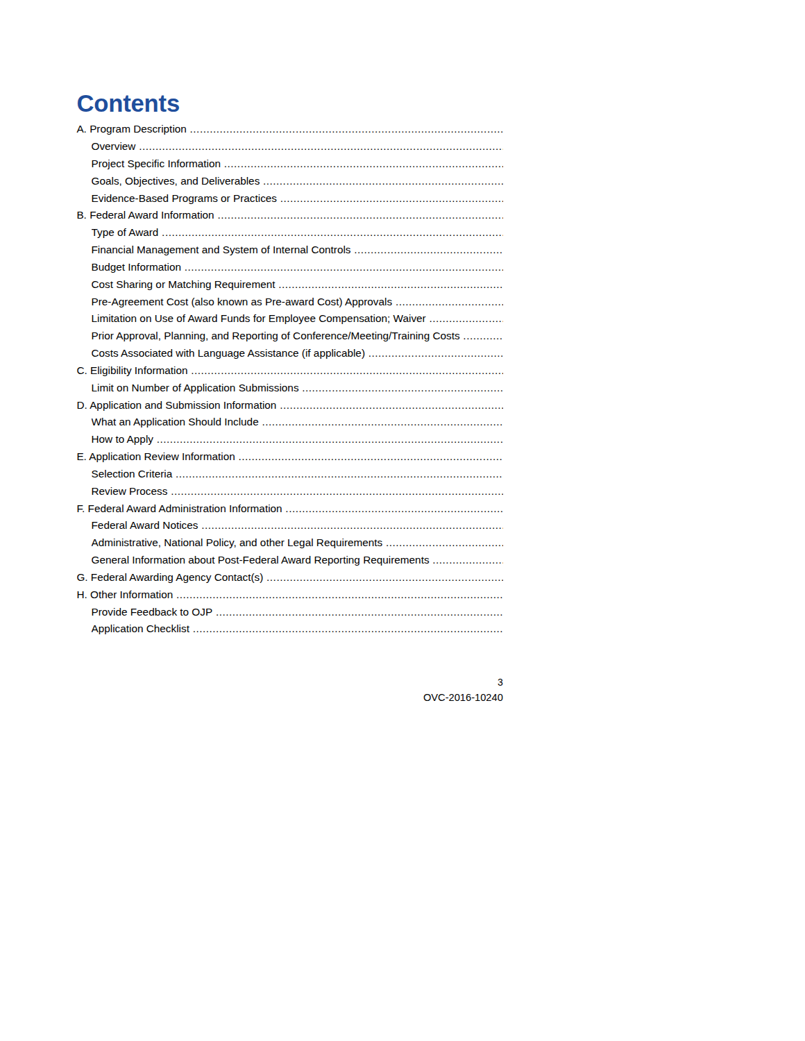Contents
A. Program Description ............................................................................................................ 4
Overview ................................................................................................................................. 4
Project Specific Information .................................................................................................. 4
Goals, Objectives, and Deliverables ...................................................................................... 5
Evidence-Based Programs or Practices ................................................................................ 6
B. Federal Award Information ..................................................................................................... 6
Type of Award ........................................................................................................................ 7
Financial Management and System of Internal Controls ........................................................ 7
Budget Information ............................................................................................................... 8
Cost Sharing or Matching Requirement ................................................................................. 8
Pre-Agreement Cost (also known as Pre-award Cost) Approvals .......................................... 8
Limitation on Use of Award Funds for Employee Compensation; Waiver .............................. 8
Prior Approval, Planning, and Reporting of Conference/Meeting/Training Costs .................... 9
Costs Associated with Language Assistance (if applicable) ................................................... 9
C. Eligibility Information .............................................................................................................. 9
Limit on Number of Application Submissions ......................................................................... 10
D. Application and Submission Information ............................................................................. 10
What an Application Should Include ...................................................................................... 10
How to Apply ......................................................................................................................... 21
E. Application Review Information ............................................................................................ 24
Selection Criteria .................................................................................................................. 24
Review Process .................................................................................................................... 25
F. Federal Award Administration Information ............................................................................ 26
Federal Award Notices .......................................................................................................... 26
Administrative, National Policy, and other Legal Requirements ............................................. 26
General Information about Post-Federal Award Reporting Requirements ............................ 27
G. Federal Awarding Agency Contact(s) ................................................................................... 27
H. Other Information ................................................................................................................... 27
Provide Feedback to OJP ...................................................................................................... 27
Application Checklist .............................................................................................................. 29
3
OVC-2016-10240